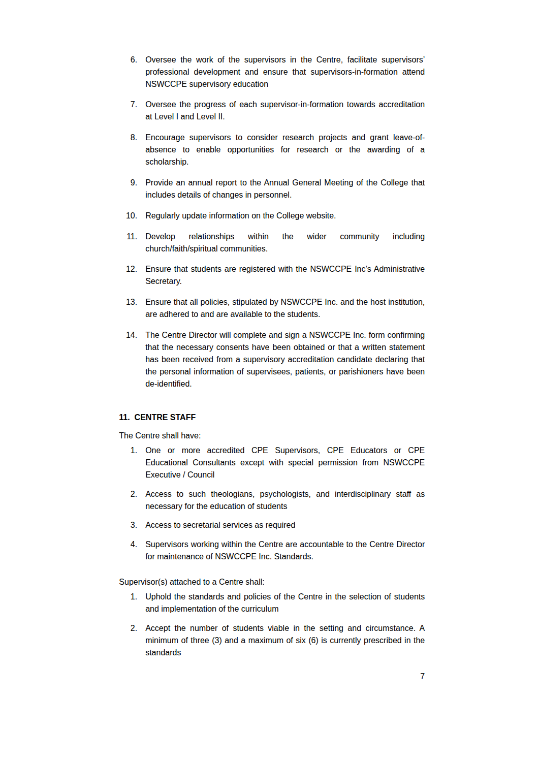Oversee the work of the supervisors in the Centre, facilitate supervisors’ professional development and ensure that supervisors-in-formation attend NSWCCPE supervisory education
Oversee the progress of each supervisor-in-formation towards accreditation at Level I and Level II.
Encourage supervisors to consider research projects and grant leave-of-absence to enable opportunities for research or the awarding of a scholarship.
Provide an annual report to the Annual General Meeting of the College that includes details of changes in personnel.
Regularly update information on the College website.
Develop relationships within the wider community including church/faith/spiritual communities.
Ensure that students are registered with the NSWCCPE Inc’s Administrative Secretary.
Ensure that all policies, stipulated by NSWCCPE Inc. and the host institution, are adhered to and are available to the students.
The Centre Director will complete and sign a NSWCCPE Inc. form confirming that the necessary consents have been obtained or that a written statement has been received from a supervisory accreditation candidate declaring that the personal information of supervisees, patients, or parishioners have been de-identified.
11. CENTRE STAFF
The Centre shall have:
One or more accredited CPE Supervisors, CPE Educators or CPE Educational Consultants except with special permission from NSWCCPE Executive / Council
Access to such theologians, psychologists, and interdisciplinary staff as necessary for the education of students
Access to secretarial services as required
Supervisors working within the Centre are accountable to the Centre Director for maintenance of NSWCCPE Inc. Standards.
Supervisor(s) attached to a Centre shall:
Uphold the standards and policies of the Centre in the selection of students and implementation of the curriculum
Accept the number of students viable in the setting and circumstance. A minimum of three (3) and a maximum of six (6) is currently prescribed in the standards
7